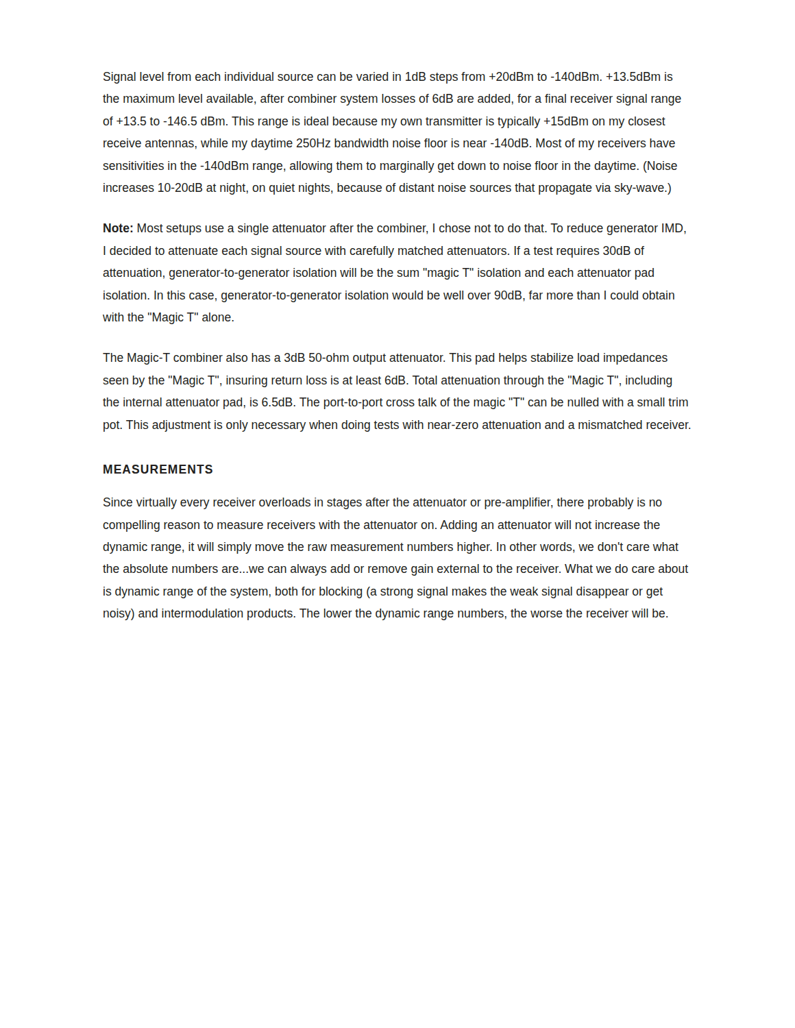Signal level from each individual source can be varied in 1dB steps from +20dBm to -140dBm. +13.5dBm is the maximum level available, after combiner system losses of 6dB are added, for a final receiver signal range of +13.5 to -146.5 dBm. This range is ideal because my own transmitter is typically +15dBm on my closest receive antennas, while my daytime 250Hz bandwidth noise floor is near -140dB. Most of my receivers have sensitivities in the -140dBm range, allowing them to marginally get down to noise floor in the daytime. (Noise increases 10-20dB at night, on quiet nights, because of distant noise sources that propagate via sky-wave.)
Note: Most setups use a single attenuator after the combiner, I chose not to do that. To reduce generator IMD, I decided to attenuate each signal source with carefully matched attenuators. If a test requires 30dB of attenuation, generator-to-generator isolation will be the sum "magic T" isolation and each attenuator pad isolation. In this case, generator-to-generator isolation would be well over 90dB, far more than I could obtain with the "Magic T" alone.
The Magic-T combiner also has a 3dB 50-ohm output attenuator. This pad helps stabilize load impedances seen by the "Magic T", insuring return loss is at least 6dB. Total attenuation through the "Magic T", including the internal attenuator pad, is 6.5dB. The port-to-port cross talk of the magic "T" can be nulled with a small trim pot. This adjustment is only necessary when doing tests with near-zero attenuation and a mismatched receiver.
MEASUREMENTS
Since virtually every receiver overloads in stages after the attenuator or pre-amplifier, there probably is no compelling reason to measure receivers with the attenuator on. Adding an attenuator will not increase the dynamic range, it will simply move the raw measurement numbers higher. In other words, we don't care what the absolute numbers are...we can always add or remove gain external to the receiver. What we do care about is dynamic range of the system, both for blocking (a strong signal makes the weak signal disappear or get noisy) and intermodulation products. The lower the dynamic range numbers, the worse the receiver will be.